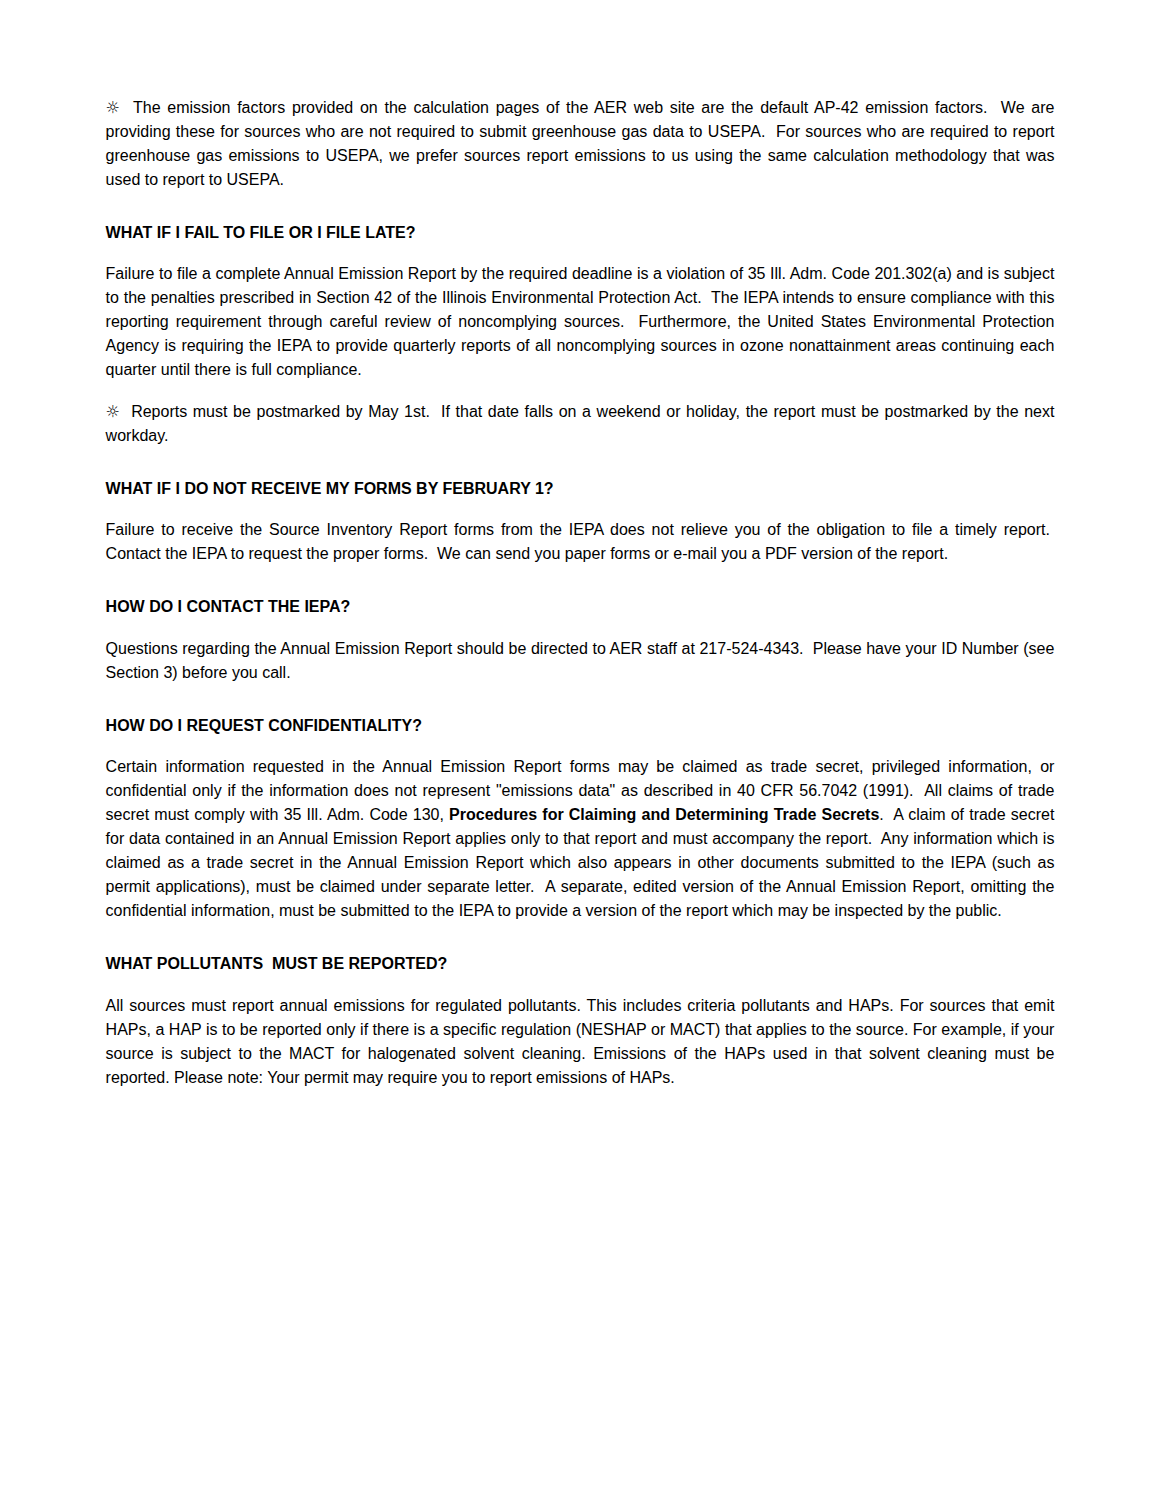☼ The emission factors provided on the calculation pages of the AER web site are the default AP-42 emission factors. We are providing these for sources who are not required to submit greenhouse gas data to USEPA. For sources who are required to report greenhouse gas emissions to USEPA, we prefer sources report emissions to us using the same calculation methodology that was used to report to USEPA.
What if I fail to file or I file late?
Failure to file a complete Annual Emission Report by the required deadline is a violation of 35 Ill. Adm. Code 201.302(a) and is subject to the penalties prescribed in Section 42 of the Illinois Environmental Protection Act. The IEPA intends to ensure compliance with this reporting requirement through careful review of noncomplying sources. Furthermore, the United States Environmental Protection Agency is requiring the IEPA to provide quarterly reports of all noncomplying sources in ozone nonattainment areas continuing each quarter until there is full compliance.
☼ Reports must be postmarked by May 1st. If that date falls on a weekend or holiday, the report must be postmarked by the next workday.
What if I do not receive my forms by February 1?
Failure to receive the Source Inventory Report forms from the IEPA does not relieve you of the obligation to file a timely report. Contact the IEPA to request the proper forms. We can send you paper forms or e-mail you a PDF version of the report.
How do I contact the IEPA?
Questions regarding the Annual Emission Report should be directed to AER staff at 217-524-4343. Please have your ID Number (see Section 3) before you call.
How do I request confidentiality?
Certain information requested in the Annual Emission Report forms may be claimed as trade secret, privileged information, or confidential only if the information does not represent "emissions data" as described in 40 CFR 56.7042 (1991). All claims of trade secret must comply with 35 Ill. Adm. Code 130, Procedures for Claiming and Determining Trade Secrets. A claim of trade secret for data contained in an Annual Emission Report applies only to that report and must accompany the report. Any information which is claimed as a trade secret in the Annual Emission Report which also appears in other documents submitted to the IEPA (such as permit applications), must be claimed under separate letter. A separate, edited version of the Annual Emission Report, omitting the confidential information, must be submitted to the IEPA to provide a version of the report which may be inspected by the public.
What pollutants must be reported?
All sources must report annual emissions for regulated pollutants. This includes criteria pollutants and HAPs. For sources that emit HAPs, a HAP is to be reported only if there is a specific regulation (NESHAP or MACT) that applies to the source. For example, if your source is subject to the MACT for halogenated solvent cleaning. Emissions of the HAPs used in that solvent cleaning must be reported. Please note: Your permit may require you to report emissions of HAPs.